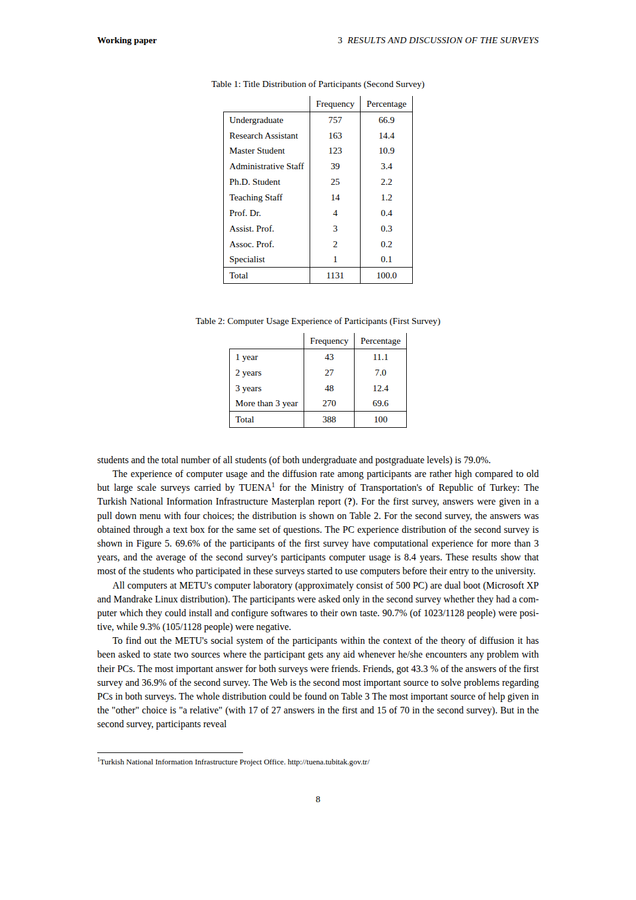Working paper 3 RESULTS AND DISCUSSION OF THE SURVEYS
Table 1: Title Distribution of Participants (Second Survey)
| | Frequency | Percentage |
| --- | --- | --- |
| Undergraduate | 757 | 66.9 |
| Research Assistant | 163 | 14.4 |
| Master Student | 123 | 10.9 |
| Administrative Staff | 39 | 3.4 |
| Ph.D. Student | 25 | 2.2 |
| Teaching Staff | 14 | 1.2 |
| Prof. Dr. | 4 | 0.4 |
| Assist. Prof. | 3 | 0.3 |
| Assoc. Prof. | 2 | 0.2 |
| Specialist | 1 | 0.1 |
| Total | 1131 | 100.0 |
Table 2: Computer Usage Experience of Participants (First Survey)
| | Frequency | Percentage |
| --- | --- | --- |
| 1 year | 43 | 11.1 |
| 2 years | 27 | 7.0 |
| 3 years | 48 | 12.4 |
| More than 3 year | 270 | 69.6 |
| Total | 388 | 100 |
students and the total number of all students (of both undergraduate and postgraduate levels) is 79.0%.
The experience of computer usage and the diffusion rate among participants are rather high compared to old but large scale surveys carried by TUENA1 for the Ministry of Transportation's of Republic of Turkey: The Turkish National Information Infrastructure Masterplan report (?). For the first survey, answers were given in a pull down menu with four choices; the distribution is shown on Table 2. For the second survey, the answers was obtained through a text box for the same set of questions. The PC experience distribution of the second survey is shown in Figure 5. 69.6% of the participants of the first survey have computational experience for more than 3 years, and the average of the second survey's participants computer usage is 8.4 years. These results show that most of the students who participated in these surveys started to use computers before their entry to the university.
All computers at METU's computer laboratory (approximately consist of 500 PC) are dual boot (Microsoft XP and Mandrake Linux distribution). The participants were asked only in the second survey whether they had a computer which they could install and configure softwares to their own taste. 90.7% (of 1023/1128 people) were positive, while 9.3% (105/1128 people) were negative.
To find out the METU's social system of the participants within the context of the theory of diffusion it has been asked to state two sources where the participant gets any aid whenever he/she encounters any problem with their PCs. The most important answer for both surveys were friends. Friends, got 43.3 % of the answers of the first survey and 36.9% of the second survey. The Web is the second most important source to solve problems regarding PCs in both surveys. The whole distribution could be found on Table 3 The most important source of help given in the "other" choice is "a relative" (with 17 of 27 answers in the first and 15 of 70 in the second survey). But in the second survey, participants reveal
1Turkish National Information Infrastructure Project Office. http://tuena.tubitak.gov.tr/
8